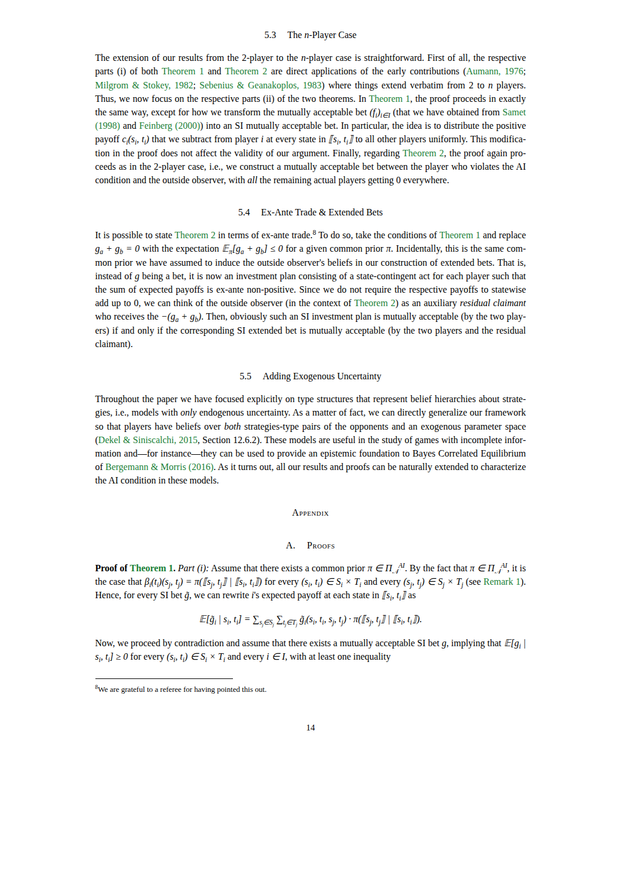5.3 The n-Player Case
The extension of our results from the 2-player to the n-player case is straightforward. First of all, the respective parts (i) of both Theorem 1 and Theorem 2 are direct applications of the early contributions (Aumann, 1976; Milgrom & Stokey, 1982; Sebenius & Geanakoplos, 1983) where things extend verbatim from 2 to n players. Thus, we now focus on the respective parts (ii) of the two theorems. In Theorem 1, the proof proceeds in exactly the same way, except for how we transform the mutually acceptable bet (fi)i∈I (that we have obtained from Samet (1998) and Feinberg (2000)) into an SI mutually acceptable bet. In particular, the idea is to distribute the positive payoff ci(si, ti) that we subtract from player i at every state in ⟦si, ti⟧ to all other players uniformly. This modification in the proof does not affect the validity of our argument. Finally, regarding Theorem 2, the proof again proceeds as in the 2-player case, i.e., we construct a mutually acceptable bet between the player who violates the AI condition and the outside observer, with all the remaining actual players getting 0 everywhere.
5.4 Ex-Ante Trade & Extended Bets
It is possible to state Theorem 2 in terms of ex-ante trade.8 To do so, take the conditions of Theorem 1 and replace ga + gb = 0 with the expectation 𝔼π[ga + gb] ≤ 0 for a given common prior π. Incidentally, this is the same common prior we have assumed to induce the outside observer's beliefs in our construction of extended bets. That is, instead of g being a bet, it is now an investment plan consisting of a state-contingent act for each player such that the sum of expected payoffs is ex-ante non-positive. Since we do not require the respective payoffs to statewise add up to 0, we can think of the outside observer (in the context of Theorem 2) as an auxiliary residual claimant who receives the −(ga + gb). Then, obviously such an SI investment plan is mutually acceptable (by the two players) if and only if the corresponding SI extended bet is mutually acceptable (by the two players and the residual claimant).
5.5 Adding Exogenous Uncertainty
Throughout the paper we have focused explicitly on type structures that represent belief hierarchies about strategies, i.e., models with only endogenous uncertainty. As a matter of fact, we can directly generalize our framework so that players have beliefs over both strategies-type pairs of the opponents and an exogenous parameter space (Dekel & Siniscalchi, 2015, Section 12.6.2). These models are useful in the study of games with incomplete information and—for instance—they can be used to provide an epistemic foundation to Bayes Correlated Equilibrium of Bergemann & Morris (2016). As it turns out, all our results and proofs can be naturally extended to characterize the AI condition in these models.
Appendix
A. Proofs
Proof of Theorem 1. Part (i): Assume that there exists a common prior π ∈ Π𝒩AI. By the fact that π ∈ Π𝒩AI, it is the case that βi(ti)(sj, tj) = π(⟦sj, tj⟧ | ⟦si, ti⟧) for every (si, ti) ∈ Si × Ti and every (sj, tj) ∈ Sj × Tj (see Remark 1). Hence, for every SI bet g̃, we can rewrite i's expected payoff at each state in ⟦si, ti⟧ as
𝔼[g̃i | si, ti] = ∑sj∈Sj ∑tj∈Tj g̃i(si, ti, sj, tj) · π(⟦sj, tj⟧ | ⟦si, ti⟧).
Now, we proceed by contradiction and assume that there exists a mutually acceptable SI bet g, implying that 𝔼[gi | si, ti] ≥ 0 for every (si, ti) ∈ Si × Ti and every i ∈ I, with at least one inequality
8We are grateful to a referee for having pointed this out.
14